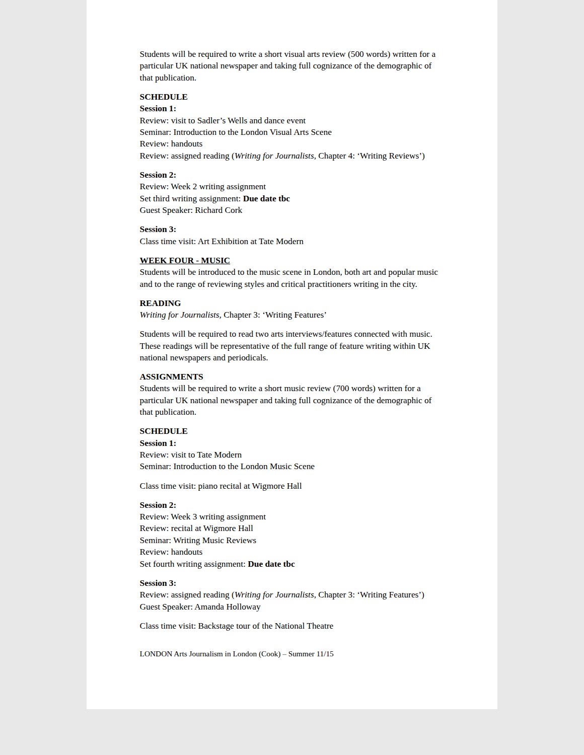Students will be required to write a short visual arts review (500 words) written for a particular UK national newspaper and taking full cognizance of the demographic of that publication.
SCHEDULE
Session 1:
Review: visit to Sadler’s Wells and dance event
Seminar: Introduction to the London Visual Arts Scene
Review: handouts
Review: assigned reading (Writing for Journalists, Chapter 4: ‘Writing Reviews’)
Session 2:
Review: Week 2 writing assignment
Set third writing assignment: Due date tbc
Guest Speaker: Richard Cork
Session 3:
Class time visit: Art Exhibition at Tate Modern
WEEK FOUR - MUSIC
Students will be introduced to the music scene in London, both art and popular music and to the range of reviewing styles and critical practitioners writing in the city.
READING
Writing for Journalists, Chapter 3: ‘Writing Features’
Students will be required to read two arts interviews/features connected with music. These readings will be representative of the full range of feature writing within UK national newspapers and periodicals.
ASSIGNMENTS
Students will be required to write a short music review (700 words) written for a particular UK national newspaper and taking full cognizance of the demographic of that publication.
SCHEDULE
Session 1:
Review: visit to Tate Modern
Seminar: Introduction to the London Music Scene
Class time visit: piano recital at Wigmore Hall
Session 2:
Review: Week 3 writing assignment
Review: recital at Wigmore Hall
Seminar: Writing Music Reviews
Review: handouts
Set fourth writing assignment: Due date tbc
Session 3:
Review: assigned reading (Writing for Journalists, Chapter 3: ‘Writing Features’)
Guest Speaker: Amanda Holloway
Class time visit: Backstage tour of the National Theatre
LONDON Arts Journalism in London (Cook) – Summer 11/15